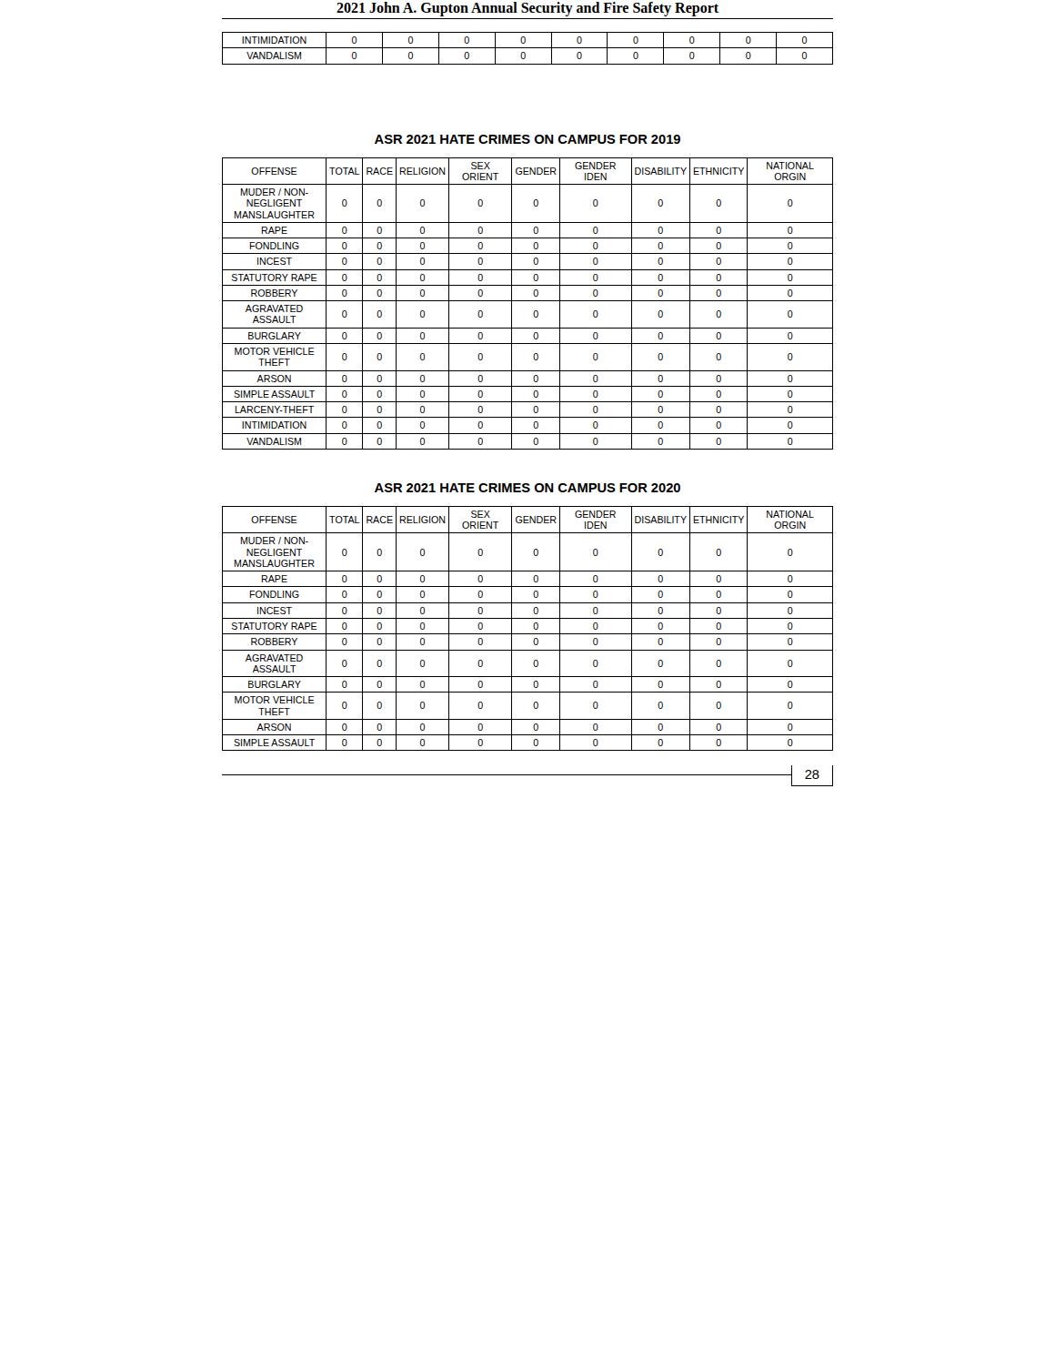2021 John A. Gupton Annual Security and Fire Safety Report
| INTIMIDATION | 0 | 0 | 0 | 0 | 0 | 0 | 0 | 0 | 0 |
| VANDALISM | 0 | 0 | 0 | 0 | 0 | 0 | 0 | 0 | 0 |
ASR 2021 HATE CRIMES ON CAMPUS FOR 2019
| OFFENSE | TOTAL | RACE | RELIGION | SEX ORIENT | GENDER | GENDER IDEN | DISABILITY | ETHNICITY | NATIONAL ORGIN |
| --- | --- | --- | --- | --- | --- | --- | --- | --- | --- |
| MUDER / NON-NEGLIGENT MANSLAUGHTER | 0 | 0 | 0 | 0 | 0 | 0 | 0 | 0 | 0 |
| RAPE | 0 | 0 | 0 | 0 | 0 | 0 | 0 | 0 | 0 |
| FONDLING | 0 | 0 | 0 | 0 | 0 | 0 | 0 | 0 | 0 |
| INCEST | 0 | 0 | 0 | 0 | 0 | 0 | 0 | 0 | 0 |
| STATUTORY RAPE | 0 | 0 | 0 | 0 | 0 | 0 | 0 | 0 | 0 |
| ROBBERY | 0 | 0 | 0 | 0 | 0 | 0 | 0 | 0 | 0 |
| AGRAVATED ASSAULT | 0 | 0 | 0 | 0 | 0 | 0 | 0 | 0 | 0 |
| BURGLARY | 0 | 0 | 0 | 0 | 0 | 0 | 0 | 0 | 0 |
| MOTOR VEHICLE THEFT | 0 | 0 | 0 | 0 | 0 | 0 | 0 | 0 | 0 |
| ARSON | 0 | 0 | 0 | 0 | 0 | 0 | 0 | 0 | 0 |
| SIMPLE ASSAULT | 0 | 0 | 0 | 0 | 0 | 0 | 0 | 0 | 0 |
| LARCENY-THEFT | 0 | 0 | 0 | 0 | 0 | 0 | 0 | 0 | 0 |
| INTIMIDATION | 0 | 0 | 0 | 0 | 0 | 0 | 0 | 0 | 0 |
| VANDALISM | 0 | 0 | 0 | 0 | 0 | 0 | 0 | 0 | 0 |
ASR 2021 HATE CRIMES ON CAMPUS FOR 2020
| OFFENSE | TOTAL | RACE | RELIGION | SEX ORIENT | GENDER | GENDER IDEN | DISABILITY | ETHNICITY | NATIONAL ORGIN |
| --- | --- | --- | --- | --- | --- | --- | --- | --- | --- |
| MUDER / NON-NEGLIGENT MANSLAUGHTER | 0 | 0 | 0 | 0 | 0 | 0 | 0 | 0 | 0 |
| RAPE | 0 | 0 | 0 | 0 | 0 | 0 | 0 | 0 | 0 |
| FONDLING | 0 | 0 | 0 | 0 | 0 | 0 | 0 | 0 | 0 |
| INCEST | 0 | 0 | 0 | 0 | 0 | 0 | 0 | 0 | 0 |
| STATUTORY RAPE | 0 | 0 | 0 | 0 | 0 | 0 | 0 | 0 | 0 |
| ROBBERY | 0 | 0 | 0 | 0 | 0 | 0 | 0 | 0 | 0 |
| AGRAVATED ASSAULT | 0 | 0 | 0 | 0 | 0 | 0 | 0 | 0 | 0 |
| BURGLARY | 0 | 0 | 0 | 0 | 0 | 0 | 0 | 0 | 0 |
| MOTOR VEHICLE THEFT | 0 | 0 | 0 | 0 | 0 | 0 | 0 | 0 | 0 |
| ARSON | 0 | 0 | 0 | 0 | 0 | 0 | 0 | 0 | 0 |
| SIMPLE ASSAULT | 0 | 0 | 0 | 0 | 0 | 0 | 0 | 0 | 0 |
28